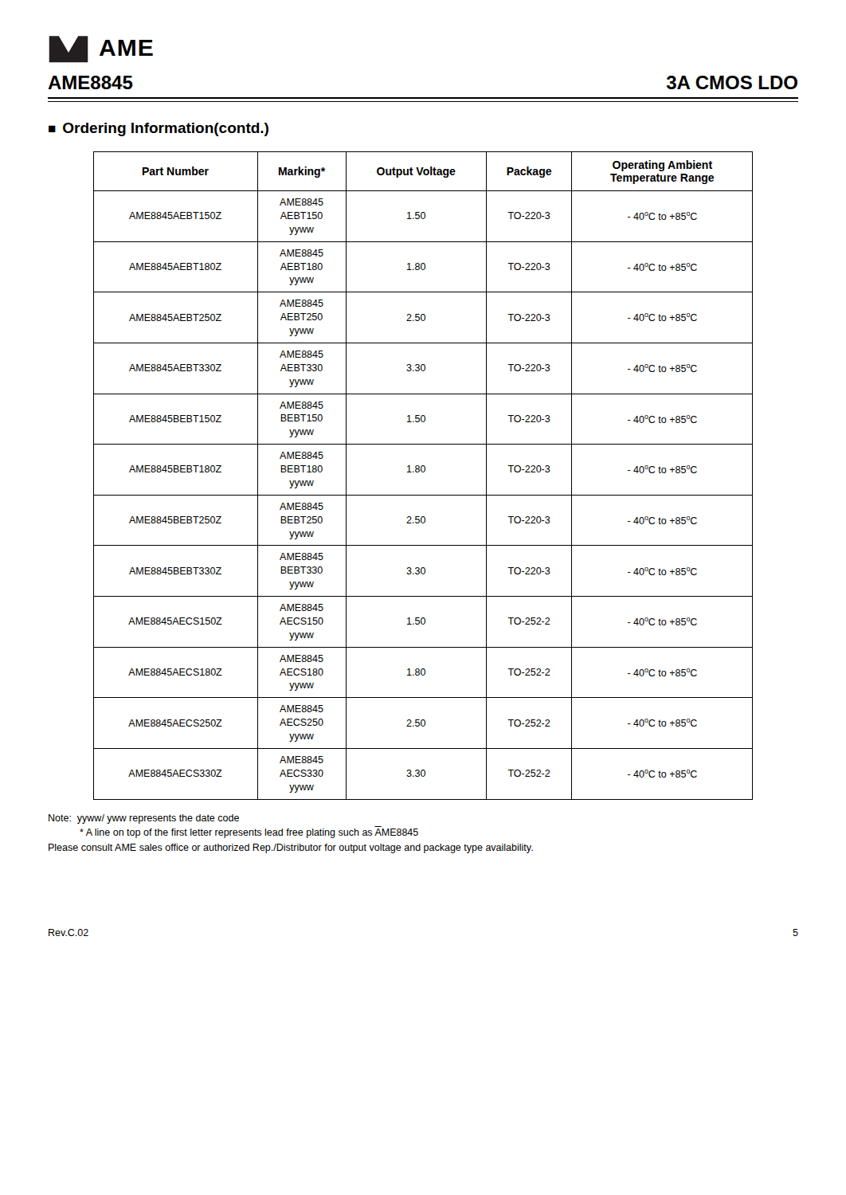AME
AME8845 3A CMOS LDO
Ordering Information(contd.)
| Part Number | Marking* | Output Voltage | Package | Operating Ambient Temperature Range |
| --- | --- | --- | --- | --- |
| AME8845AEBT150Z | AME8845 AEBT150 yyww | 1.50 | TO-220-3 | - 40 o C to +85 o C |
| AME8845AEBT180Z | AME8845 AEBT180 yyww | 1.80 | TO-220-3 | - 40 o C to +85 o C |
| AME8845AEBT250Z | AME8845 AEBT250 yyww | 2.50 | TO-220-3 | - 40 o C to +85 o C |
| AME8845AEBT330Z | AME8845 AEBT330 yyww | 3.30 | TO-220-3 | - 40 o C to +85 o C |
| AME8845BEBT150Z | AME8845 BEBT150 yyww | 1.50 | TO-220-3 | - 40 o C to +85 o C |
| AME8845BEBT180Z | AME8845 BEBT180 yyww | 1.80 | TO-220-3 | - 40 o C to +85 o C |
| AME8845BEBT250Z | AME8845 BEBT250 yyww | 2.50 | TO-220-3 | - 40 o C to +85 o C |
| AME8845BEBT330Z | AME8845 BEBT330 yyww | 3.30 | TO-220-3 | - 40 o C to +85 o C |
| AME8845AECS150Z | AME8845 AECS150 yyww | 1.50 | TO-252-2 | - 40 o C to +85 o C |
| AME8845AECS180Z | AME8845 AECS180 yyww | 1.80 | TO-252-2 | - 40 o C to +85 o C |
| AME8845AECS250Z | AME8845 AECS250 yyww | 2.50 | TO-252-2 | - 40 o C to +85 o C |
| AME8845AECS330Z | AME8845 AECS330 yyww | 3.30 | TO-252-2 | - 40 o C to +85 o C |
Note: yyww/ yww represents the date code
* A line on top of the first letter represents lead free plating such as AME8845
Please consult AME sales office or authorized Rep./Distributor for output voltage and package type availability.
Rev.C.02 5